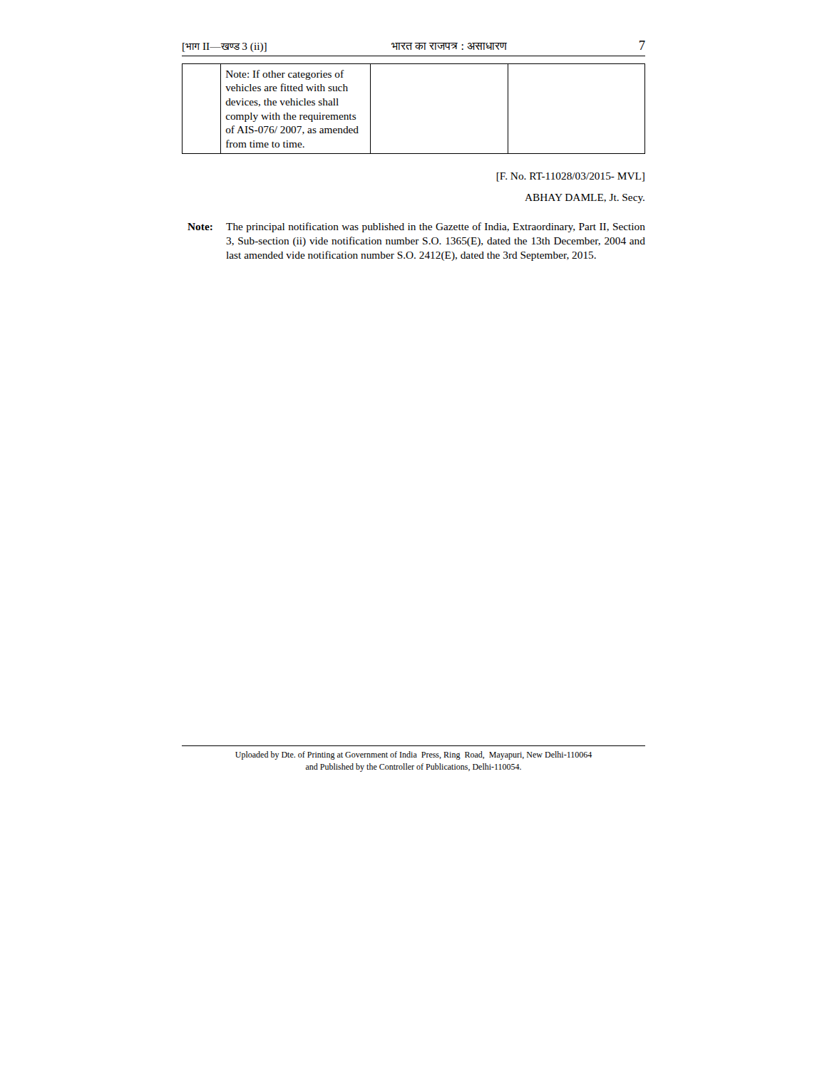[भाग II—खण्ड 3 (ii)]
भारत का राजपत्र : असाधारण
7
| | Note: If other categories of vehicles are fitted with such devices, the vehicles shall comply with the requirements of AIS-076/ 2007, as amended from time to time. | | |
[F. No. RT-11028/03/2015- MVL]
ABHAY DAMLE, Jt. Secy.
Note:
The principal notification was published in the Gazette of India, Extraordinary, Part II, Section 3, Sub-section (ii) vide notification number S.O. 1365(E), dated the 13th December, 2004 and last amended vide notification number S.O. 2412(E), dated the 3rd September, 2015.
Uploaded by Dte. of Printing at Government of India Press, Ring Road, Mayapuri, New Delhi-110064
and Published by the Controller of Publications, Delhi-110054.